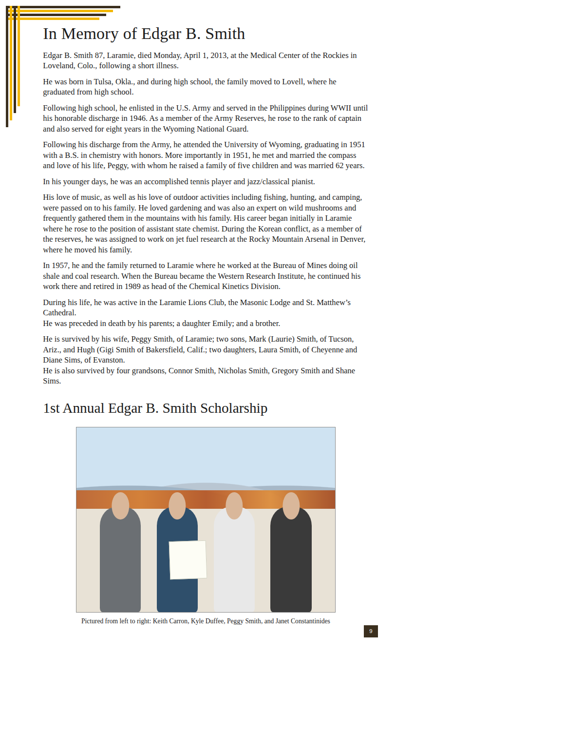In Memory of Edgar B. Smith
Edgar B. Smith 87, Laramie, died Monday, April 1, 2013, at the Medical Center of the Rockies in Loveland, Colo., following a short illness.
He was born in Tulsa, Okla., and during high school, the family moved to Lovell, where he graduated from high school.
Following high school, he enlisted in the U.S. Army and served in the Philippines during WWII until his honorable discharge in 1946. As a member of the Army Reserves, he rose to the rank of captain and also served for eight years in the Wyoming National Guard.
Following his discharge from the Army, he attended the University of Wyoming, graduating in 1951 with a B.S. in chemistry with honors. More importantly in 1951, he met and married the compass and love of his life, Peggy, with whom he raised a family of five children and was married 62 years.
In his younger days, he was an accomplished tennis player and jazz/classical pianist.
His love of music, as well as his love of outdoor activities including fishing, hunting, and camping, were passed on to his family. He loved gardening and was also an expert on wild mushrooms and frequently gathered them in the mountains with his family. His career began initially in Laramie where he rose to the position of assistant state chemist. During the Korean conflict, as a member of the reserves, he was assigned to work on jet fuel research at the Rocky Mountain Arsenal in Denver, where he moved his family.
In 1957, he and the family returned to Laramie where he worked at the Bureau of Mines doing oil shale and coal research. When the Bureau became the Western Research Institute, he continued his work there and retired in 1989 as head of the Chemical Kinetics Division.
During his life, he was active in the Laramie Lions Club, the Masonic Lodge and St. Matthew’s Cathedral.
He was preceded in death by his parents; a daughter Emily; and a brother.
He is survived by his wife, Peggy Smith, of Laramie; two sons, Mark (Laurie) Smith, of Tucson, Ariz., and Hugh (Gigi Smith of Bakersfield, Calif.; two daughters, Laura Smith, of Cheyenne and Diane Sims, of Evanston.
He is also survived by four grandsons, Connor Smith, Nicholas Smith, Gregory Smith and Shane Sims.
1st Annual Edgar B. Smith Scholarship
Pictured from left to right: Keith Carron, Kyle Duffee, Peggy Smith, and Janet Constantinides
9